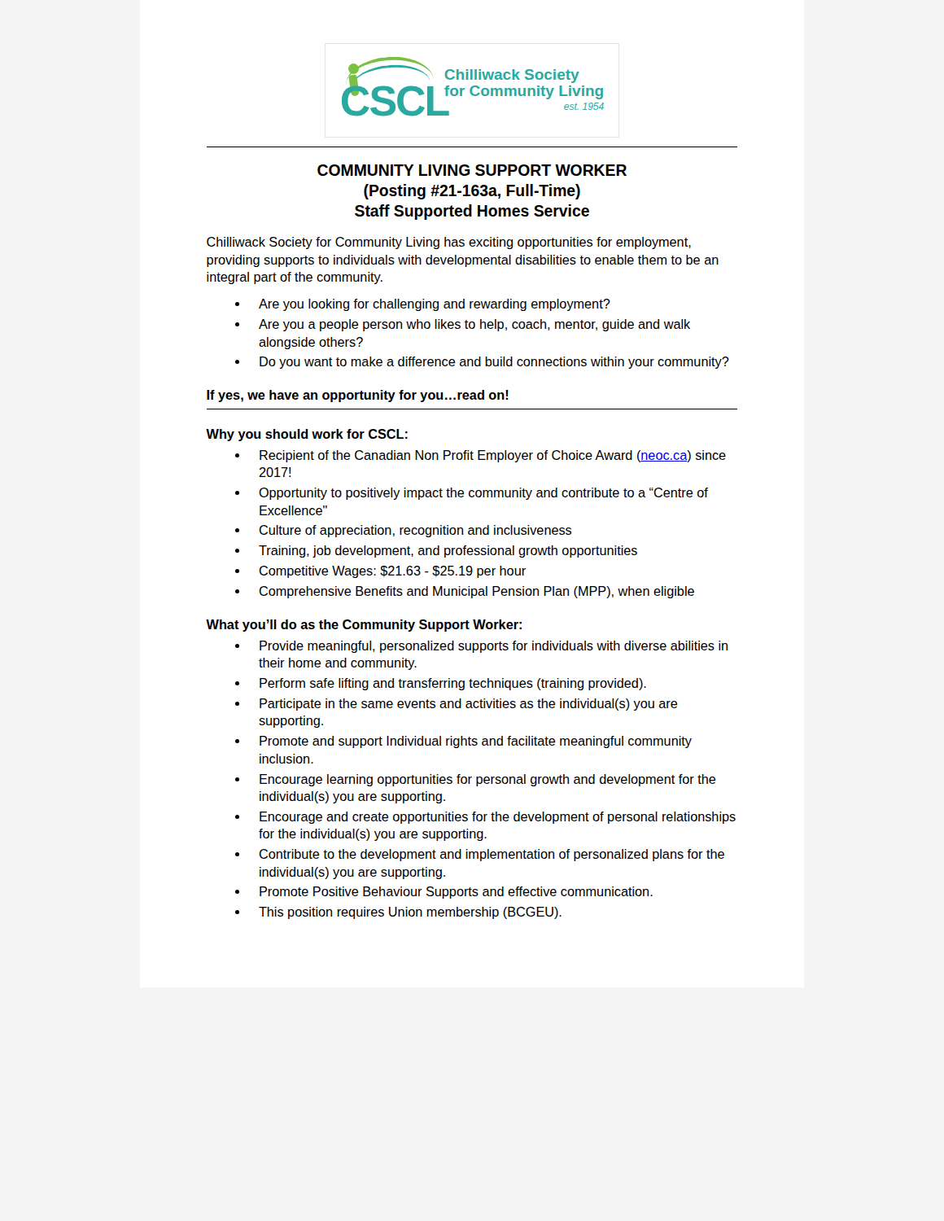CSCL
Chilliwack Society for Community Living est. 1954
COMMUNITY LIVING SUPPORT WORKER (Posting #21-163a, Full-Time) Staff Supported Homes Service
Chilliwack Society for Community Living has exciting opportunities for employment, providing supports to individuals with developmental disabilities to enable them to be an integral part of the community.
Are you looking for challenging and rewarding employment?
Are you a people person who likes to help, coach, mentor, guide and walk alongside others?
Do you want to make a difference and build connections within your community?
If yes, we have an opportunity for you…read on!
Why you should work for CSCL:
Recipient of the Canadian Non Profit Employer of Choice Award (neoc.ca) since 2017!
Opportunity to positively impact the community and contribute to a “Centre of Excellence"
Culture of appreciation, recognition and inclusiveness
Training, job development, and professional growth opportunities
Competitive Wages: $21.63 - $25.19 per hour
Comprehensive Benefits and Municipal Pension Plan (MPP), when eligible
What you’ll do as the Community Support Worker:
Provide meaningful, personalized supports for individuals with diverse abilities in their home and community.
Perform safe lifting and transferring techniques (training provided).
Participate in the same events and activities as the individual(s) you are supporting.
Promote and support Individual rights and facilitate meaningful community inclusion.
Encourage learning opportunities for personal growth and development for the individual(s) you are supporting.
Encourage and create opportunities for the development of personal relationships for the individual(s) you are supporting.
Contribute to the development and implementation of personalized plans for the individual(s) you are supporting.
Promote Positive Behaviour Supports and effective communication.
This position requires Union membership (BCGEU).